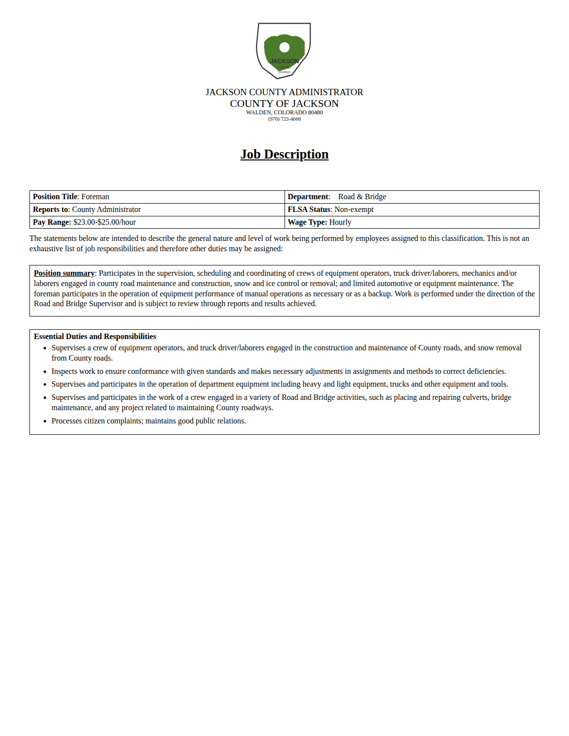JACKSON COUNTY ADMINISTRATOR
COUNTY OF JACKSON
WALDEN, COLORADO 80480
(970) 723-4660
Job Description
| Position Title : Foreman | Department : Road & Bridge |
| Reports to : County Administrator | FLSA Status : Non-exempt |
| Pay Range: $23.00-$25.00/hour | Wage Type: Hourly |
The statements below are intended to describe the general nature and level of work being performed by employees assigned to this classification. This is not an exhaustive list of job responsibilities and therefore other duties may be assigned:
| Position summary : Participates in the supervision, scheduling and coordinating of crews of equipment operators, truck driver/laborers, mechanics and/or laborers engaged in county road maintenance and construction, snow and ice control or removal; and limited automotive or equipment maintenance. The foreman participates in the operation of equipment performance of manual operations as necessary or as a backup. Work is performed under the direction of the Road and Bridge Supervisor and is subject to review through reports and results achieved. |
| Essential Duties and Responsibilities Supervises a crew of equipment operators, and truck driver/laborers engaged in the construction and maintenance of County roads, and snow removal from County roads. Inspects work to ensure conformance with given standards and makes necessary adjustments in assignments and methods to correct deficiencies. Supervises and participates in the operation of department equipment including heavy and light equipment, trucks and other equipment and tools. Supervises and participates in the work of a crew engaged in a variety of Road and Bridge activities, such as placing and repairing culverts, bridge maintenance, and any project related to maintaining County roadways. Processes citizen complaints; maintains good public relations. |